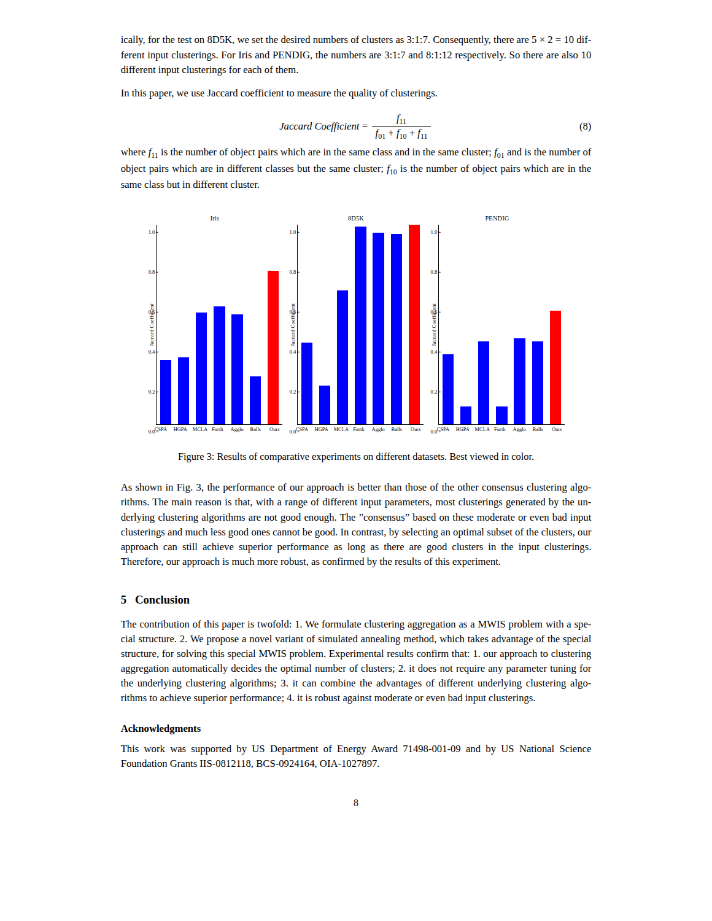ically, for the test on 8D5K, we set the desired numbers of clusters as 3:1:7. Consequently, there are 5 × 2 = 10 different input clusterings. For Iris and PENDIG, the numbers are 3:1:7 and 8:1:12 respectively. So there are also 10 different input clusterings for each of them.
In this paper, we use Jaccard coefficient to measure the quality of clusterings.
Jaccard Coefficient = f11 f01 + f10 + f11 (8)
where f11 is the number of object pairs which are in the same class and in the same cluster; f01 and is the number of object pairs which are in different classes but the same cluster; f10 is the number of object pairs which are in the same class but in different cluster.
Iris
Jaccard Coefficient
1.0
0.8
0.6
0.4
0.2
0.0
CSPA HGPA MCLA Furth Agglo Balls Ours
8D5K
Jaccard Coefficient
1.0
0.8
0.6
0.4
0.2
0.0
CSPA HGPA MCLA Furth Agglo Balls Ours
PENDIG
Jaccard Coefficient
1.0
0.8
0.6
0.4
0.2
0.0
CSPA HGPA MCLA Furth Agglo Balls Ours
Figure 3: Results of comparative experiments on different datasets. Best viewed in color.
As shown in Fig. 3, the performance of our approach is better than those of the other consensus clustering algorithms. The main reason is that, with a range of different input parameters, most clusterings generated by the underlying clustering algorithms are not good enough. The ”consensus” based on these moderate or even bad input clusterings and much less good ones cannot be good. In contrast, by selecting an optimal subset of the clusters, our approach can still achieve superior performance as long as there are good clusters in the input clusterings. Therefore, our approach is much more robust, as confirmed by the results of this experiment.
5 Conclusion
The contribution of this paper is twofold: 1. We formulate clustering aggregation as a MWIS problem with a special structure. 2. We propose a novel variant of simulated annealing method, which takes advantage of the special structure, for solving this special MWIS problem. Experimental results confirm that: 1. our approach to clustering aggregation automatically decides the optimal number of clusters; 2. it does not require any parameter tuning for the underlying clustering algorithms; 3. it can combine the advantages of different underlying clustering algorithms to achieve superior performance; 4. it is robust against moderate or even bad input clusterings.
Acknowledgments
This work was supported by US Department of Energy Award 71498-001-09 and by US National Science Foundation Grants IIS-0812118, BCS-0924164, OIA-1027897.
8